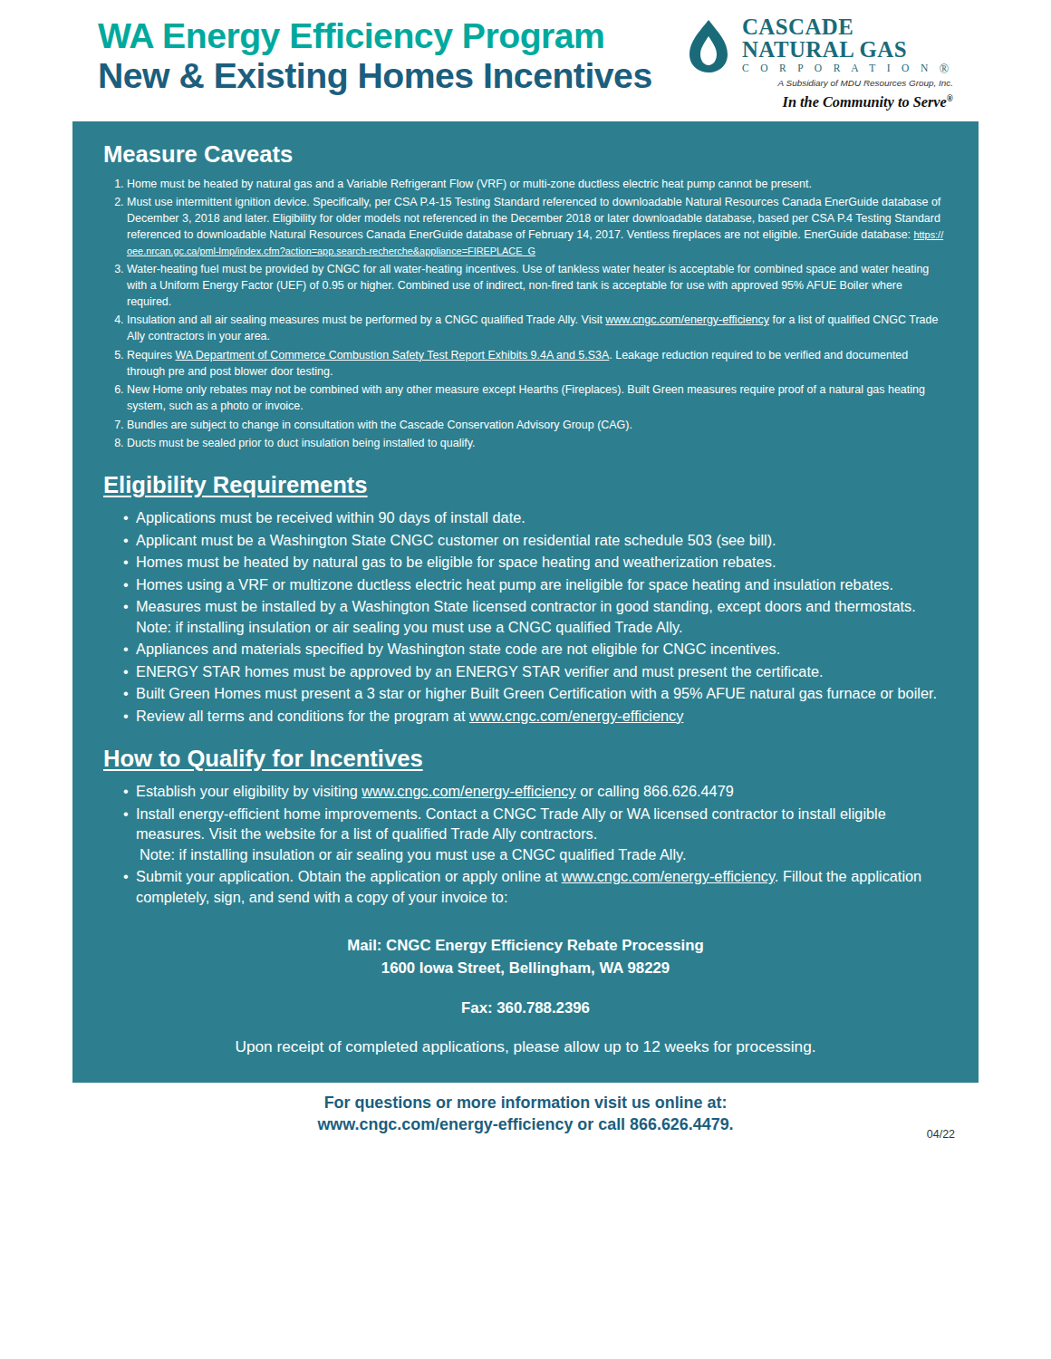WA Energy Efficiency Program New & Existing Homes Incentives
CASCADE NATURAL GAS C O R P O R A T I O N ®
A Subsidiary of MDU Resources Group, Inc.
In the Community to Serve®
Measure Caveats
Home must be heated by natural gas and a Variable Refrigerant Flow (VRF) or multi-zone ductless electric heat pump cannot be present.
Must use intermittent ignition device. Specifically, per CSA P.4-15 Testing Standard referenced to downloadable Natural Resources Canada EnerGuide database of December 3, 2018 and later. Eligibility for older models not referenced in the December 2018 or later downloadable database, based per CSA P.4 Testing Standard referenced to downloadable Natural Resources Canada EnerGuide database of February 14, 2017. Ventless fireplaces are not eligible. EnerGuide database: https://oee.nrcan.gc.ca/pml-lmp/index.cfm?action=app.search-recherche&appliance=FIREPLACE_G
Water-heating fuel must be provided by CNGC for all water-heating incentives. Use of tankless water heater is acceptable for combined space and water heating with a Uniform Energy Factor (UEF) of 0.95 or higher. Combined use of indirect, non-fired tank is acceptable for use with approved 95% AFUE Boiler where required.
Insulation and all air sealing measures must be performed by a CNGC qualified Trade Ally. Visit www.cngc.com/energy-efficiency for a list of qualified CNGC Trade Ally contractors in your area.
Requires WA Department of Commerce Combustion Safety Test Report Exhibits 9.4A and 5.S3A. Leakage reduction required to be verified and documented through pre and post blower door testing.
New Home only rebates may not be combined with any other measure except Hearths (Fireplaces). Built Green measures require proof of a natural gas heating system, such as a photo or invoice.
Bundles are subject to change in consultation with the Cascade Conservation Advisory Group (CAG).
Ducts must be sealed prior to duct insulation being installed to qualify.
Eligibility Requirements
Applications must be received within 90 days of install date.
Applicant must be a Washington State CNGC customer on residential rate schedule 503 (see bill).
Homes must be heated by natural gas to be eligible for space heating and weatherization rebates.
Homes using a VRF or multizone ductless electric heat pump are ineligible for space heating and insulation rebates.
Measures must be installed by a Washington State licensed contractor in good standing, except doors and thermostats. Note: if installing insulation or air sealing you must use a CNGC qualified Trade Ally.
Appliances and materials specified by Washington state code are not eligible for CNGC incentives.
ENERGY STAR homes must be approved by an ENERGY STAR verifier and must present the certificate.
Built Green Homes must present a 3 star or higher Built Green Certification with a 95% AFUE natural gas furnace or boiler.
Review all terms and conditions for the program at www.cngc.com/energy-efficiency
How to Qualify for Incentives
Establish your eligibility by visiting www.cngc.com/energy-efficiency or calling 866.626.4479
Install energy-efficient home improvements. Contact a CNGC Trade Ally or WA licensed contractor to install eligible measures. Visit the website for a list of qualified Trade Ally contractors. Note: if installing insulation or air sealing you must use a CNGC qualified Trade Ally.
Submit your application. Obtain the application or apply online at www.cngc.com/energy-efficiency. Fillout the application completely, sign, and send with a copy of your invoice to:
Mail: CNGC Energy Efficiency Rebate Processing
1600 Iowa Street, Bellingham, WA 98229
Fax: 360.788.2396
Upon receipt of completed applications, please allow up to 12 weeks for processing.
For questions or more information visit us online at:
www.cngc.com/energy-efficiency or call 866.626.4479.
04/22